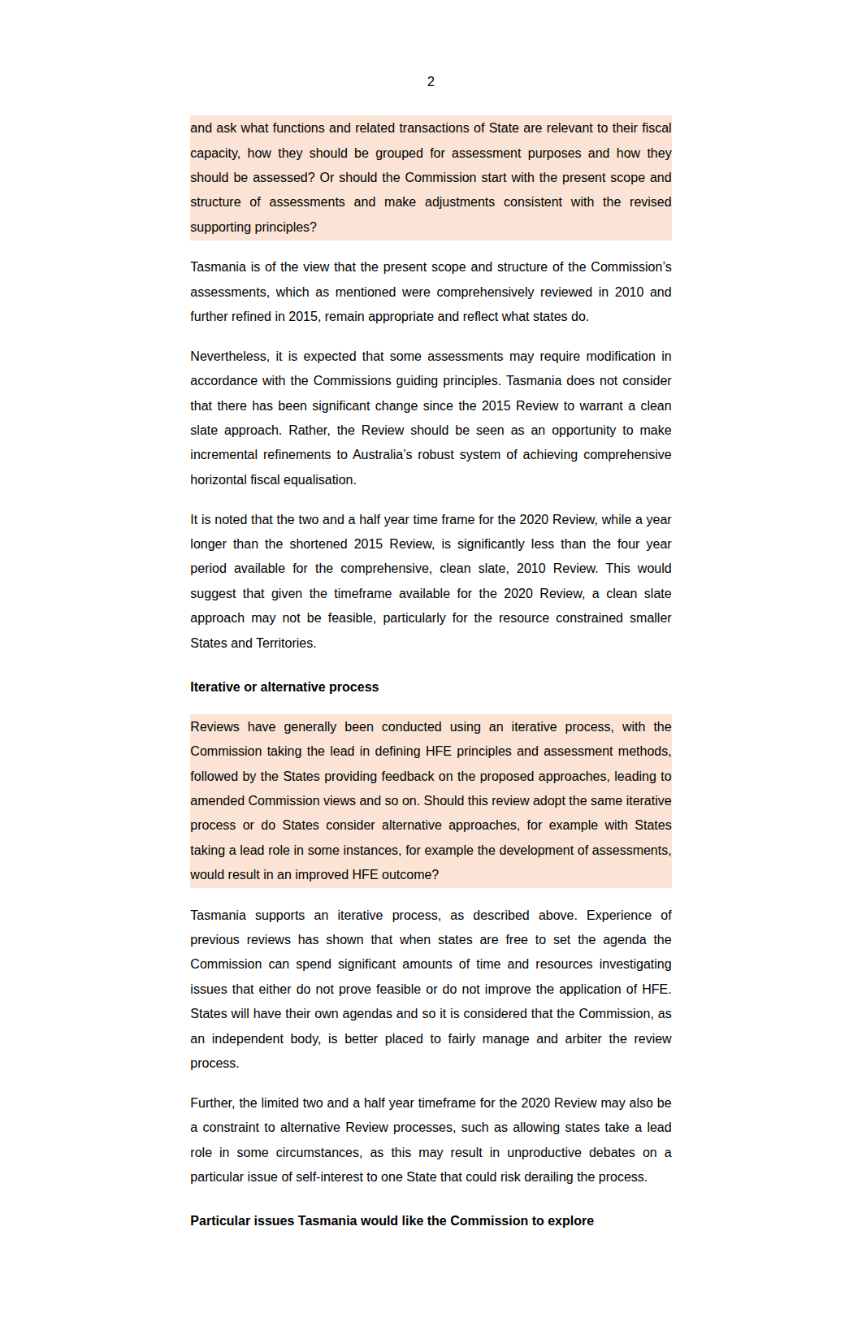2
and ask what functions and related transactions of State are relevant to their fiscal capacity, how they should be grouped for assessment purposes and how they should be assessed? Or should the Commission start with the present scope and structure of assessments and make adjustments consistent with the revised supporting principles?
Tasmania is of the view that the present scope and structure of the Commission’s assessments, which as mentioned were comprehensively reviewed in 2010 and further refined in 2015, remain appropriate and reflect what states do.
Nevertheless, it is expected that some assessments may require modification in accordance with the Commissions guiding principles. Tasmania does not consider that there has been significant change since the 2015 Review to warrant a clean slate approach. Rather, the Review should be seen as an opportunity to make incremental refinements to Australia’s robust system of achieving comprehensive horizontal fiscal equalisation.
It is noted that the two and a half year time frame for the 2020 Review, while a year longer than the shortened 2015 Review, is significantly less than the four year period available for the comprehensive, clean slate, 2010 Review. This would suggest that given the timeframe available for the 2020 Review, a clean slate approach may not be feasible, particularly for the resource constrained smaller States and Territories.
Iterative or alternative process
Reviews have generally been conducted using an iterative process, with the Commission taking the lead in defining HFE principles and assessment methods, followed by the States providing feedback on the proposed approaches, leading to amended Commission views and so on. Should this review adopt the same iterative process or do States consider alternative approaches, for example with States taking a lead role in some instances, for example the development of assessments, would result in an improved HFE outcome?
Tasmania supports an iterative process, as described above. Experience of previous reviews has shown that when states are free to set the agenda the Commission can spend significant amounts of time and resources investigating issues that either do not prove feasible or do not improve the application of HFE. States will have their own agendas and so it is considered that the Commission, as an independent body, is better placed to fairly manage and arbiter the review process.
Further, the limited two and a half year timeframe for the 2020 Review may also be a constraint to alternative Review processes, such as allowing states take a lead role in some circumstances, as this may result in unproductive debates on a particular issue of self-interest to one State that could risk derailing the process.
Particular issues Tasmania would like the Commission to explore